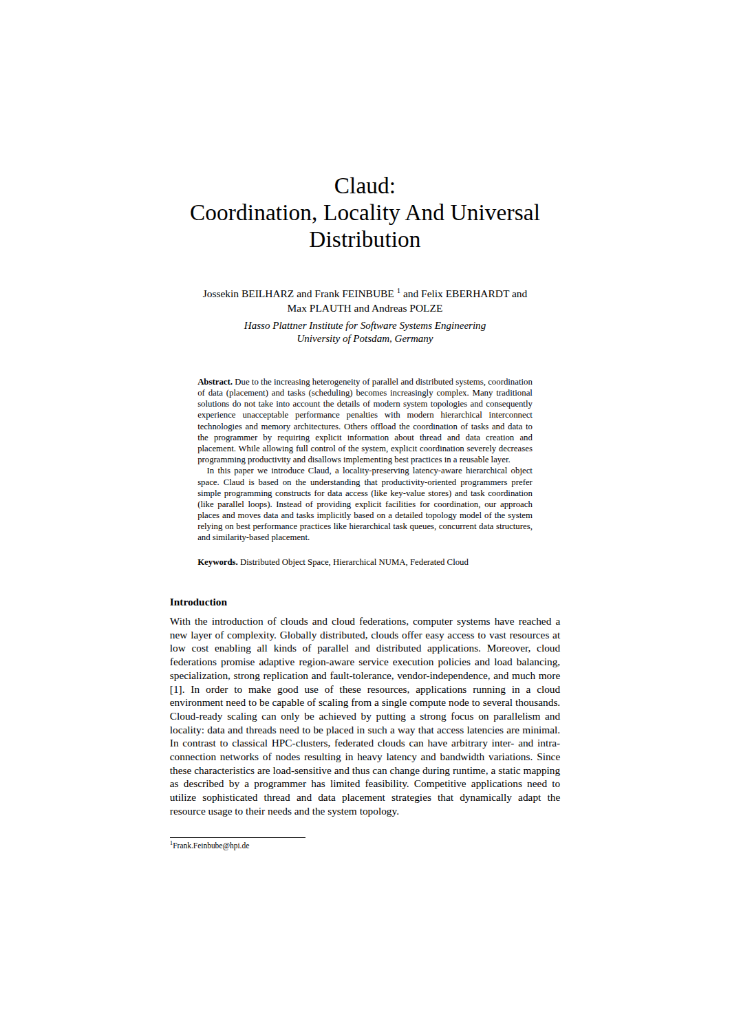Claud:
Coordination, Locality And Universal
Distribution
Jossekin BEILHARZ and Frank FEINBUBE 1 and Felix EBERHARDT and
Max PLAUTH and Andreas POLZE
Hasso Plattner Institute for Software Systems Engineering
University of Potsdam, Germany
Abstract. Due to the increasing heterogeneity of parallel and distributed systems, coordination of data (placement) and tasks (scheduling) becomes increasingly complex. Many traditional solutions do not take into account the details of modern system topologies and consequently experience unacceptable performance penalties with modern hierarchical interconnect technologies and memory architectures. Others offload the coordination of tasks and data to the programmer by requiring explicit information about thread and data creation and placement. While allowing full control of the system, explicit coordination severely decreases programming productivity and disallows implementing best practices in a reusable layer.
In this paper we introduce Claud, a locality-preserving latency-aware hierarchical object space. Claud is based on the understanding that productivity-oriented programmers prefer simple programming constructs for data access (like key-value stores) and task coordination (like parallel loops). Instead of providing explicit facilities for coordination, our approach places and moves data and tasks implicitly based on a detailed topology model of the system relying on best performance practices like hierarchical task queues, concurrent data structures, and similarity-based placement.
Keywords. Distributed Object Space, Hierarchical NUMA, Federated Cloud
Introduction
With the introduction of clouds and cloud federations, computer systems have reached a new layer of complexity. Globally distributed, clouds offer easy access to vast resources at low cost enabling all kinds of parallel and distributed applications. Moreover, cloud federations promise adaptive region-aware service execution policies and load balancing, specialization, strong replication and fault-tolerance, vendor-independence, and much more [1]. In order to make good use of these resources, applications running in a cloud environment need to be capable of scaling from a single compute node to several thousands. Cloud-ready scaling can only be achieved by putting a strong focus on parallelism and locality: data and threads need to be placed in such a way that access latencies are minimal. In contrast to classical HPC-clusters, federated clouds can have arbitrary inter- and intra-connection networks of nodes resulting in heavy latency and bandwidth variations. Since these characteristics are load-sensitive and thus can change during runtime, a static mapping as described by a programmer has limited feasibility. Competitive applications need to utilize sophisticated thread and data placement strategies that dynamically adapt the resource usage to their needs and the system topology.
1 Frank.Feinbube@hpi.de